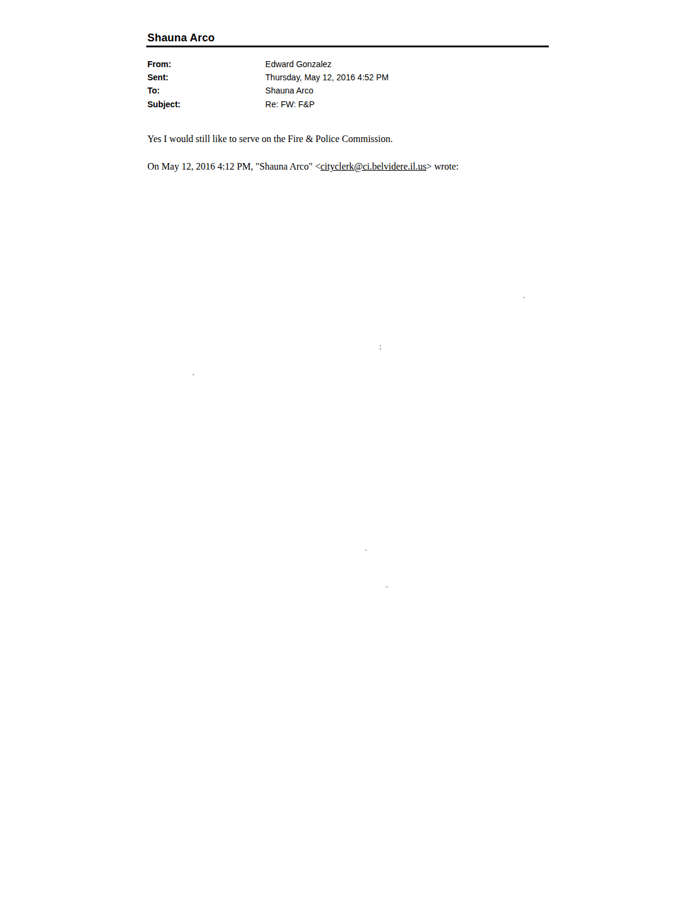Shauna Arco
| From: | Edward Gonzalez |
| Sent: | Thursday, May 12, 2016 4:52 PM |
| To: | Shauna Arco |
| Subject: | Re: FW: F&P |
Yes I would still like to serve on the Fire & Police Commission.  
On May 12, 2016 4:12 PM, "Shauna Arco" <cityclerk@ci.belvidere.il.us> wrote:
. : . . ..